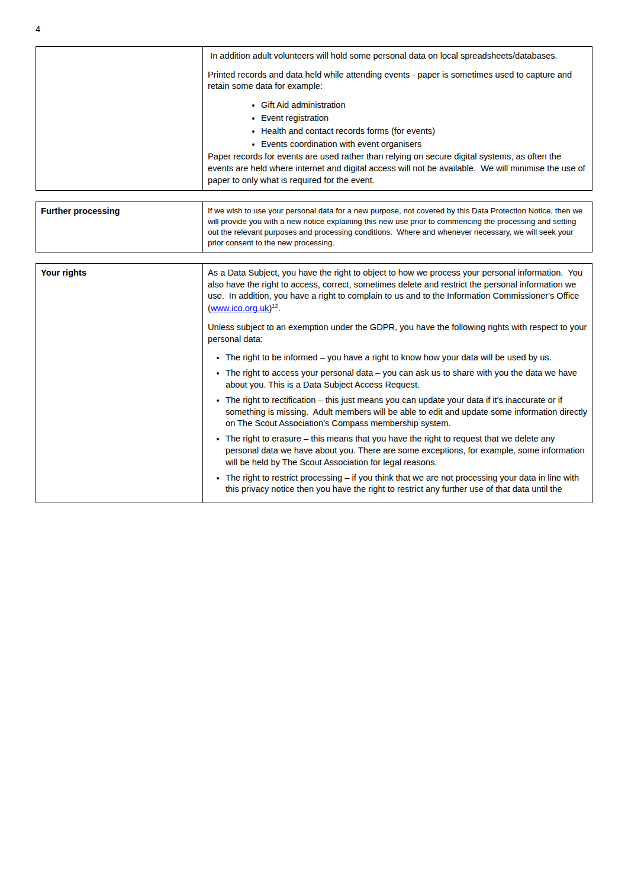4
| | In addition adult volunteers will hold some personal data on local spreadsheets/databases. Printed records and data held while attending events - paper is sometimes used to capture and retain some data for example: Gift Aid administration Event registration Health and contact records forms (for events) Events coordination with event organisers Paper records for events are used rather than relying on secure digital systems, as often the events are held where internet and digital access will not be available. We will minimise the use of paper to only what is required for the event. |
| Further processing | If we wish to use your personal data for a new purpose, not covered by this Data Protection Notice, then we will provide you with a new notice explaining this new use prior to commencing the processing and setting out the relevant purposes and processing conditions. Where and whenever necessary, we will seek your prior consent to the new processing. |
| Your rights | As a Data Subject, you have the right to object to how we process your personal information. You also have the right to access, correct, sometimes delete and restrict the personal information we use. In addition, you have a right to complain to us and to the Information Commissioner's Office ( www.ico.org.uk ) 12 . Unless subject to an exemption under the GDPR, you have the following rights with respect to your personal data: The right to be informed – you have a right to know how your data will be used by us. The right to access your personal data – you can ask us to share with you the data we have about you. This is a Data Subject Access Request. The right to rectification – this just means you can update your data if it's inaccurate or if something is missing. Adult members will be able to edit and update some information directly on The Scout Association's Compass membership system. The right to erasure – this means that you have the right to request that we delete any personal data we have about you. There are some exceptions, for example, some information will be held by The Scout Association for legal reasons. The right to restrict processing – if you think that we are not processing your data in line with this privacy notice then you have the right to restrict any further use of that data until the |